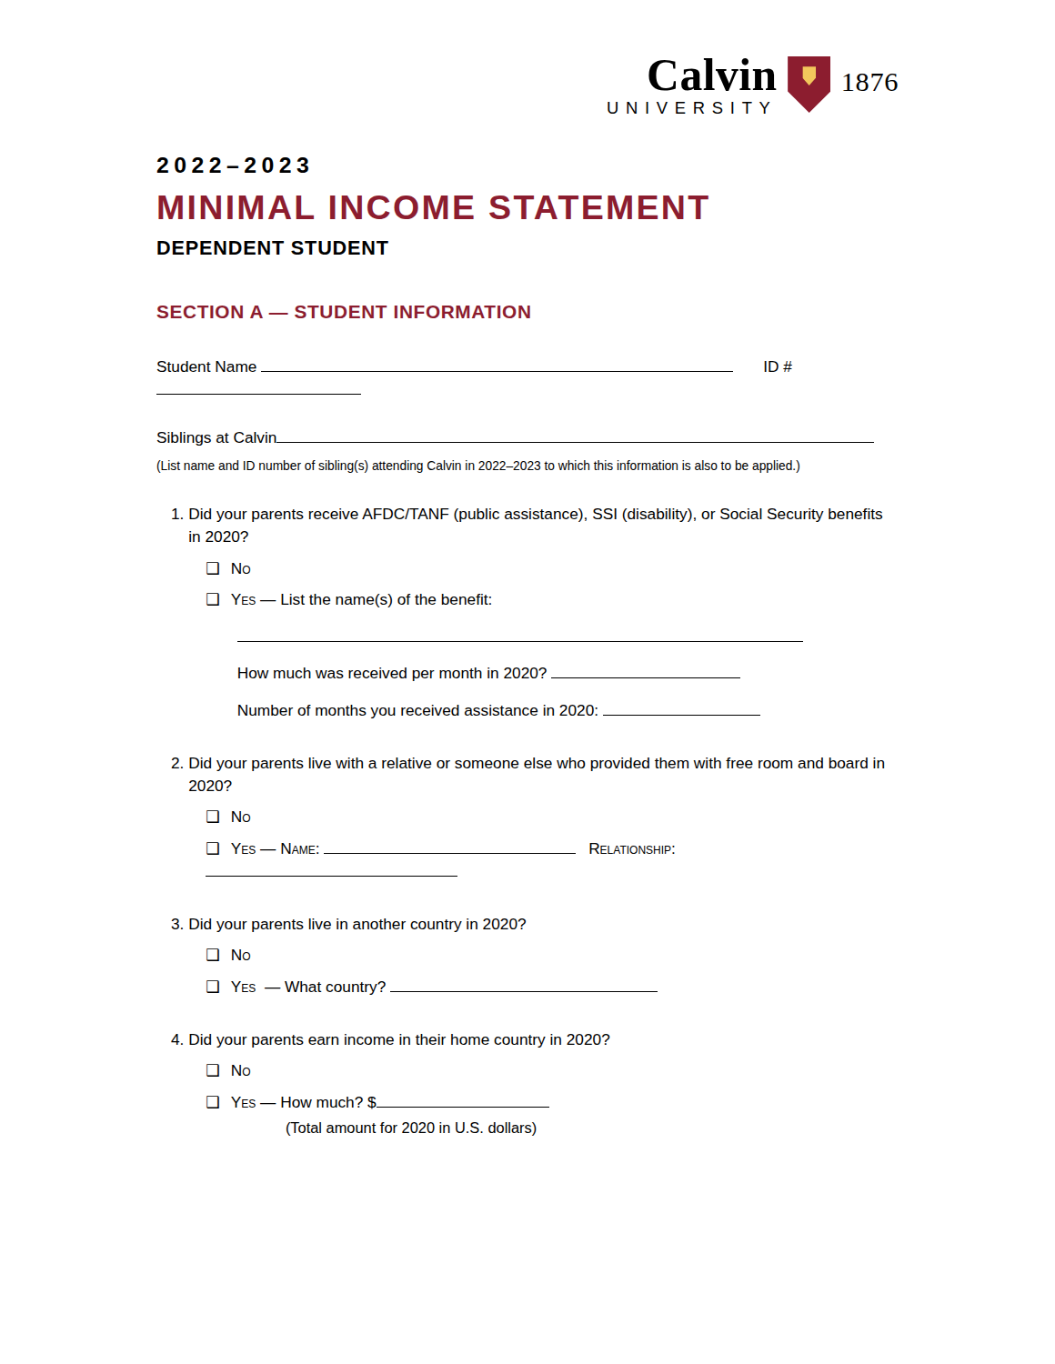Calvin
UNIVERSITY
1876
2022–2023
MINIMAL INCOME STATEMENT
DEPENDENT STUDENT
SECTION A — STUDENT INFORMATION
Student Name ID #
Siblings at Calvin
(List name and ID number of sibling(s) attending Calvin in 2022–2023 to which this information is also to be applied.)
Did your parents receive AFDC/TANF (public assistance), SSI (disability), or Social Security benefits in 2020?
❑No
❑Yes — List the name(s) of the benefit:
How much was received per month in 2020?
Number of months you received assistance in 2020:
Did your parents live with a relative or someone else who provided them with free room and board in 2020?
❑No
❑Yes — Name: Relationship:
Did your parents live in another country in 2020?
❑No
❑Yes — What country?
Did your parents earn income in their home country in 2020?
❑No
❑Yes — How much? $
(Total amount for 2020 in U.S. dollars)